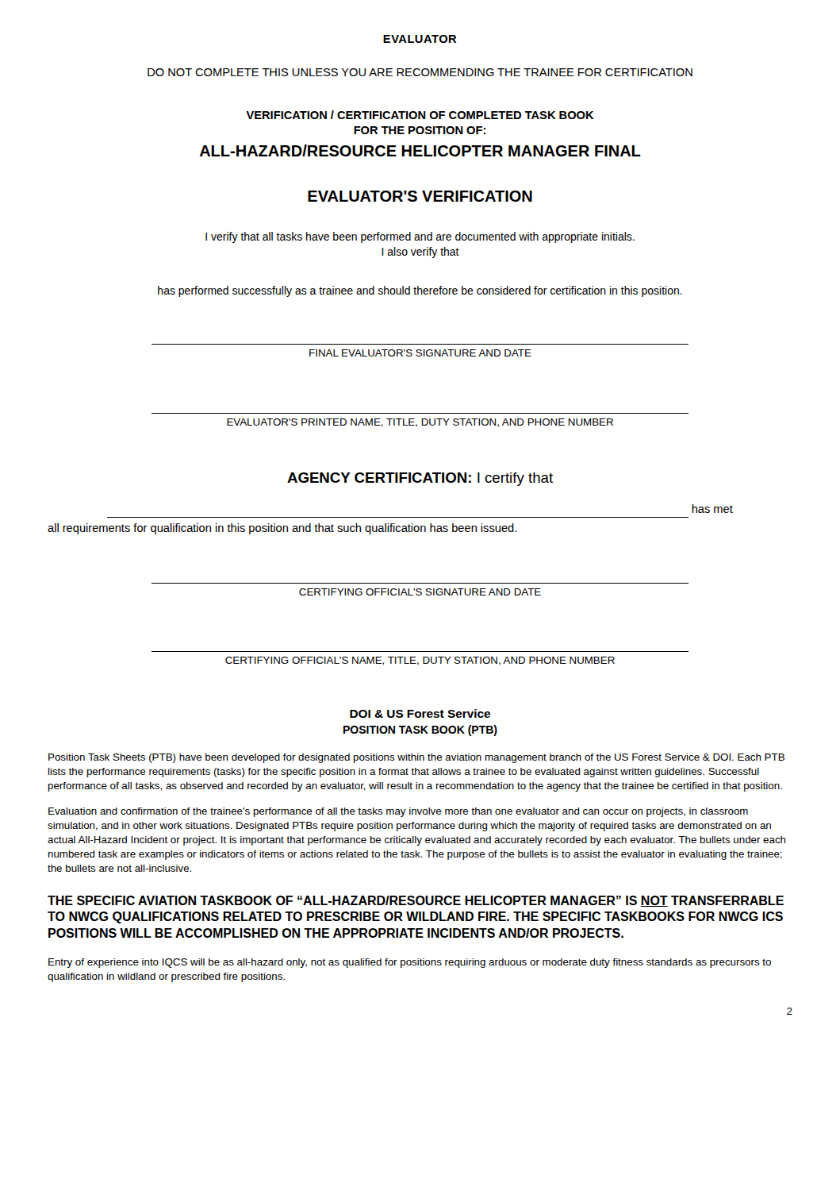EVALUATOR
DO NOT COMPLETE THIS UNLESS YOU ARE RECOMMENDING THE TRAINEE FOR CERTIFICATION
VERIFICATION / CERTIFICATION OF COMPLETED TASK BOOK
FOR THE POSITION OF:
ALL-HAZARD/RESOURCE HELICOPTER MANAGER FINAL
EVALUATOR'S VERIFICATION
I verify that all tasks have been performed and are documented with appropriate initials.
I also verify that
has performed successfully as a trainee and should therefore be considered for certification in this position.
FINAL EVALUATOR'S SIGNATURE AND DATE
EVALUATOR'S PRINTED NAME, TITLE, DUTY STATION, AND PHONE NUMBER
AGENCY CERTIFICATION: I certify that
has met
all requirements for qualification in this position and that such qualification has been issued.
CERTIFYING OFFICIAL'S SIGNATURE AND DATE
CERTIFYING OFFICIAL'S NAME, TITLE, DUTY STATION, AND PHONE NUMBER
DOI & US Forest Service
POSITION TASK BOOK (PTB)
Position Task Sheets (PTB) have been developed for designated positions within the aviation management branch of the US Forest Service & DOI. Each PTB lists the performance requirements (tasks) for the specific position in a format that allows a trainee to be evaluated against written guidelines. Successful performance of all tasks, as observed and recorded by an evaluator, will result in a recommendation to the agency that the trainee be certified in that position.
Evaluation and confirmation of the trainee's performance of all the tasks may involve more than one evaluator and can occur on projects, in classroom simulation, and in other work situations. Designated PTBs require position performance during which the majority of required tasks are demonstrated on an actual All-Hazard Incident or project. It is important that performance be critically evaluated and accurately recorded by each evaluator. The bullets under each numbered task are examples or indicators of items or actions related to the task. The purpose of the bullets is to assist the evaluator in evaluating the trainee; the bullets are not all-inclusive.
THE SPECIFIC AVIATION TASKBOOK OF “ALL-HAZARD/RESOURCE HELICOPTER MANAGER” IS NOT TRANSFERRABLE TO NWCG QUALIFICATIONS RELATED TO PRESCRIBE OR WILDLAND FIRE. THE SPECIFIC TASKBOOKS FOR NWCG ICS POSITIONS WILL BE ACCOMPLISHED ON THE APPROPRIATE INCIDENTS AND/OR PROJECTS.
Entry of experience into IQCS will be as all-hazard only, not as qualified for positions requiring arduous or moderate duty fitness standards as precursors to qualification in wildland or prescribed fire positions.
2